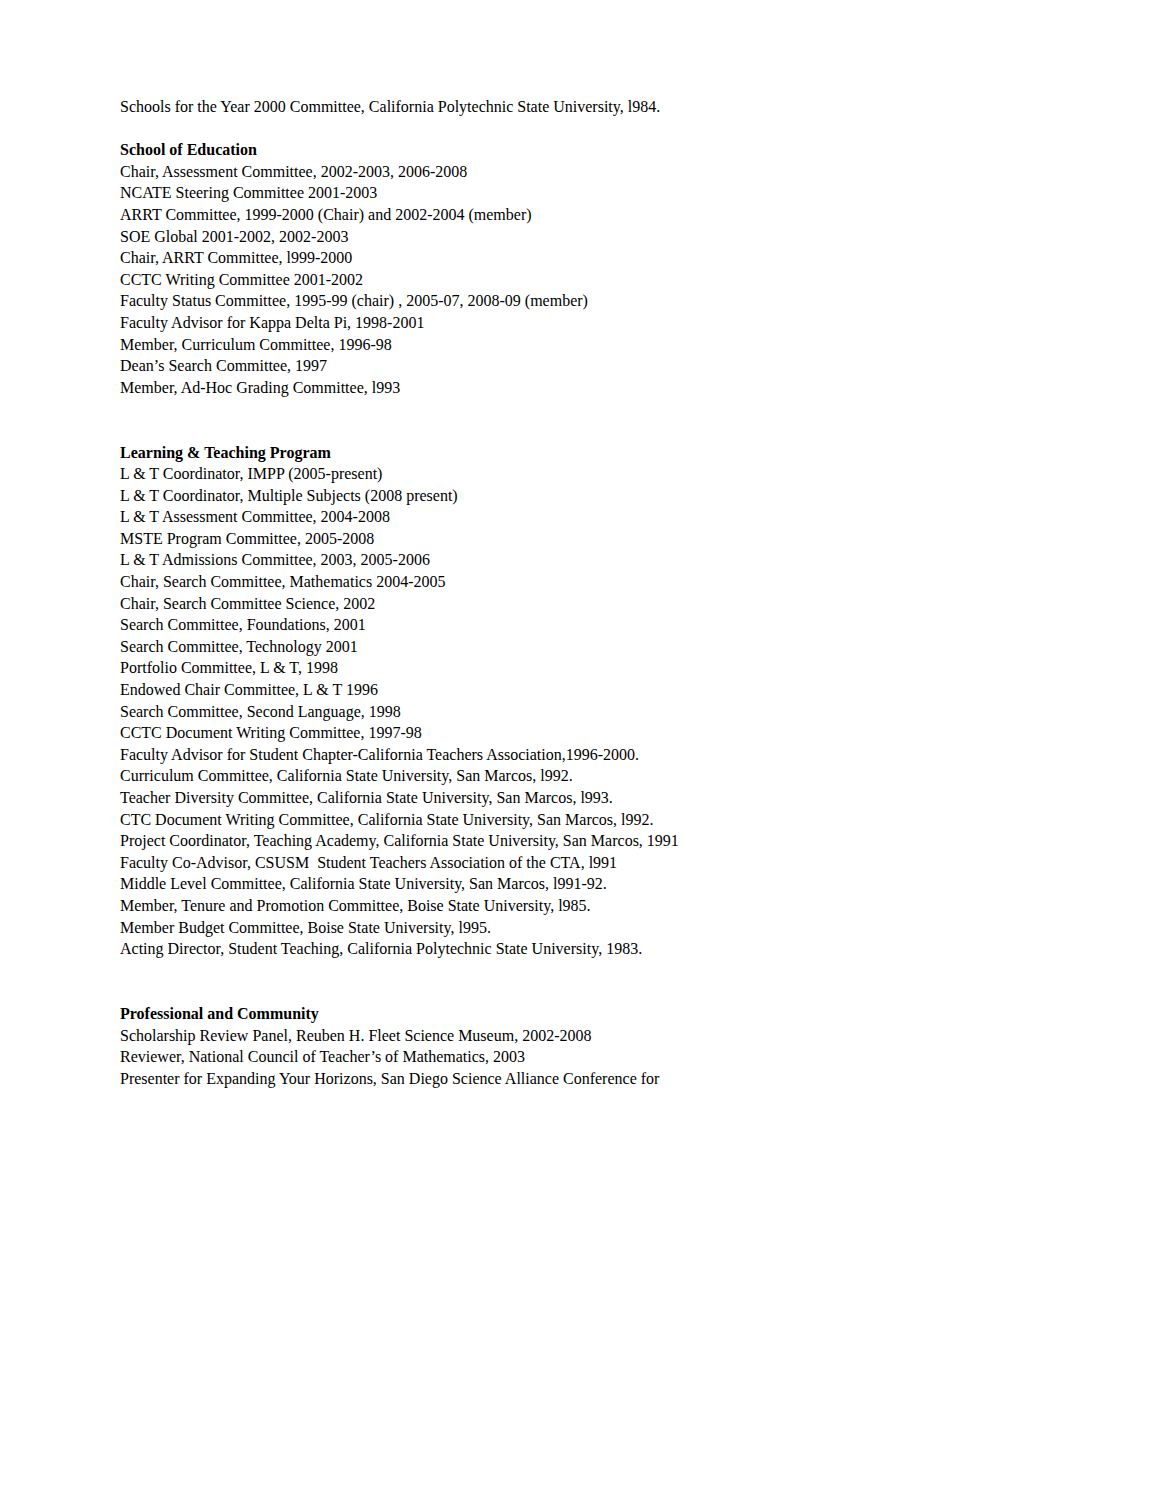Schools for the Year 2000 Committee, California Polytechnic State University, l984.
School of Education
Chair, Assessment Committee, 2002-2003, 2006-2008
NCATE Steering Committee 2001-2003
ARRT Committee, 1999-2000 (Chair) and 2002-2004 (member)
SOE Global 2001-2002, 2002-2003
Chair, ARRT Committee, l999-2000
CCTC Writing Committee 2001-2002
Faculty Status Committee, 1995-99 (chair) , 2005-07, 2008-09 (member)
Faculty Advisor for Kappa Delta Pi, 1998-2001
Member, Curriculum Committee, 1996-98
Dean’s Search Committee, 1997
Member, Ad-Hoc Grading Committee, l993
Learning & Teaching Program
L & T Coordinator, IMPP (2005-present)
L & T Coordinator, Multiple Subjects (2008 present)
L & T Assessment Committee, 2004-2008
MSTE Program Committee, 2005-2008
L & T Admissions Committee, 2003, 2005-2006
Chair, Search Committee, Mathematics 2004-2005
Chair, Search Committee Science, 2002
Search Committee, Foundations, 2001
Search Committee, Technology 2001
Portfolio Committee, L & T, 1998
Endowed Chair Committee, L & T 1996
Search Committee, Second Language, 1998
CCTC Document Writing Committee, 1997-98
Faculty Advisor for Student Chapter-California Teachers Association,1996-2000.
Curriculum Committee, California State University, San Marcos, l992.
Teacher Diversity Committee, California State University, San Marcos, l993.
CTC Document Writing Committee, California State University, San Marcos, l992.
Project Coordinator, Teaching Academy, California State University, San Marcos, 1991
Faculty Co-Advisor, CSUSM Student Teachers Association of the CTA, l991
Middle Level Committee, California State University, San Marcos, l991-92.
Member, Tenure and Promotion Committee, Boise State University, l985.
Member Budget Committee, Boise State University, l995.
Acting Director, Student Teaching, California Polytechnic State University, 1983.
Professional and Community
Scholarship Review Panel, Reuben H. Fleet Science Museum, 2002-2008
Reviewer, National Council of Teacher’s of Mathematics, 2003
Presenter for Expanding Your Horizons, San Diego Science Alliance Conference for